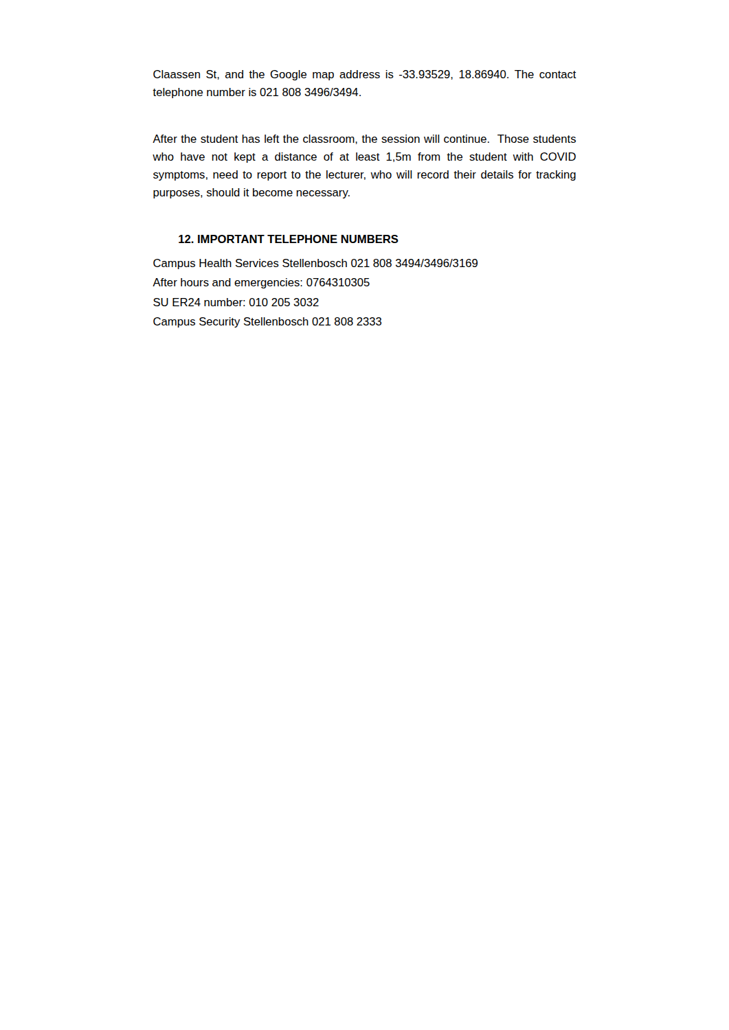Claassen St, and the Google map address is -33.93529, 18.86940. The contact telephone number is 021 808 3496/3494.
After the student has left the classroom, the session will continue. Those students who have not kept a distance of at least 1,5m from the student with COVID symptoms, need to report to the lecturer, who will record their details for tracking purposes, should it become necessary.
12. IMPORTANT TELEPHONE NUMBERS
Campus Health Services Stellenbosch 021 808 3494/3496/3169
After hours and emergencies: 0764310305
SU ER24 number: 010 205 3032
Campus Security Stellenbosch 021 808 2333